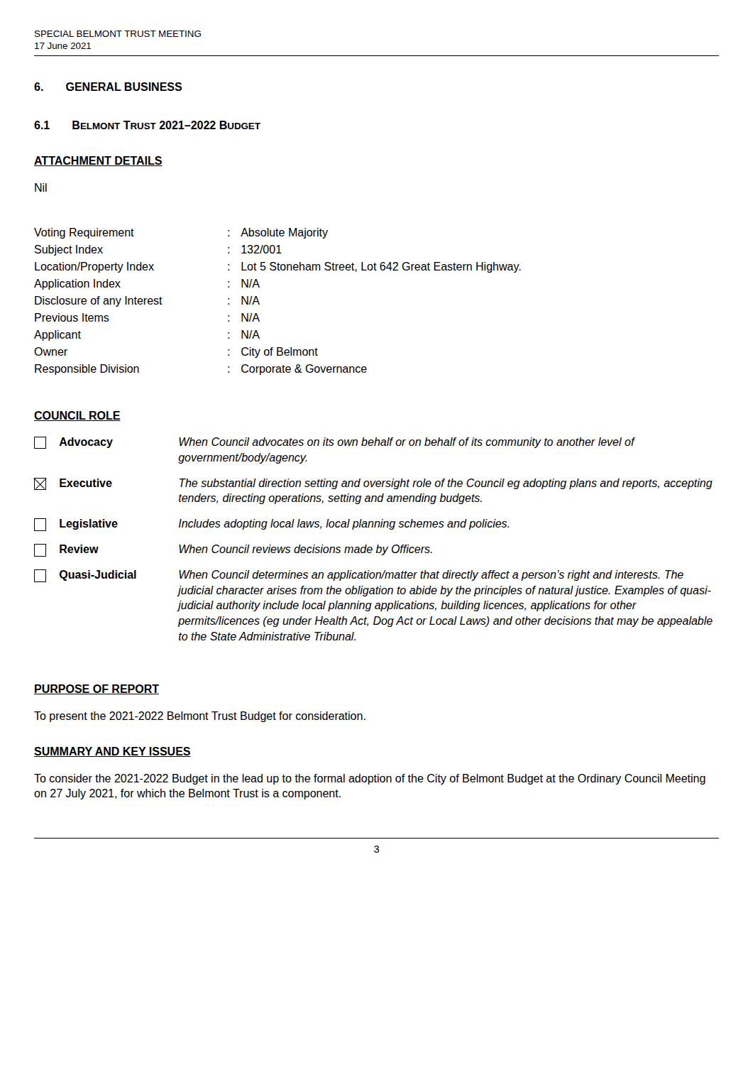SPECIAL BELMONT TRUST MEETING
17 June 2021
6. GENERAL BUSINESS
6.1 BELMONT TRUST 2021–2022 BUDGET
ATTACHMENT DETAILS
Nil
| Voting Requirement | : | Absolute Majority |
| Subject Index | : | 132/001 |
| Location/Property Index | : | Lot 5 Stoneham Street, Lot 642 Great Eastern Highway. |
| Application Index | : | N/A |
| Disclosure of any Interest | : | N/A |
| Previous Items | : | N/A |
| Applicant | : | N/A |
| Owner | : | City of Belmont |
| Responsible Division | : | Corporate & Governance |
COUNCIL ROLE
| | Advocacy | When Council advocates on its own behalf or on behalf of its community to another level of government/body/agency. |
| | Executive | The substantial direction setting and oversight role of the Council eg adopting plans and reports, accepting tenders, directing operations, setting and amending budgets. |
| | Legislative | Includes adopting local laws, local planning schemes and policies. |
| | Review | When Council reviews decisions made by Officers. |
| | Quasi-Judicial | When Council determines an application/matter that directly affect a person’s right and interests. The judicial character arises from the obligation to abide by the principles of natural justice. Examples of quasi-judicial authority include local planning applications, building licences, applications for other permits/licences (eg under Health Act, Dog Act or Local Laws) and other decisions that may be appealable to the State Administrative Tribunal. |
PURPOSE OF REPORT
To present the 2021-2022 Belmont Trust Budget for consideration.
SUMMARY AND KEY ISSUES
To consider the 2021-2022 Budget in the lead up to the formal adoption of the City of Belmont Budget at the Ordinary Council Meeting on 27 July 2021, for which the Belmont Trust is a component.
3